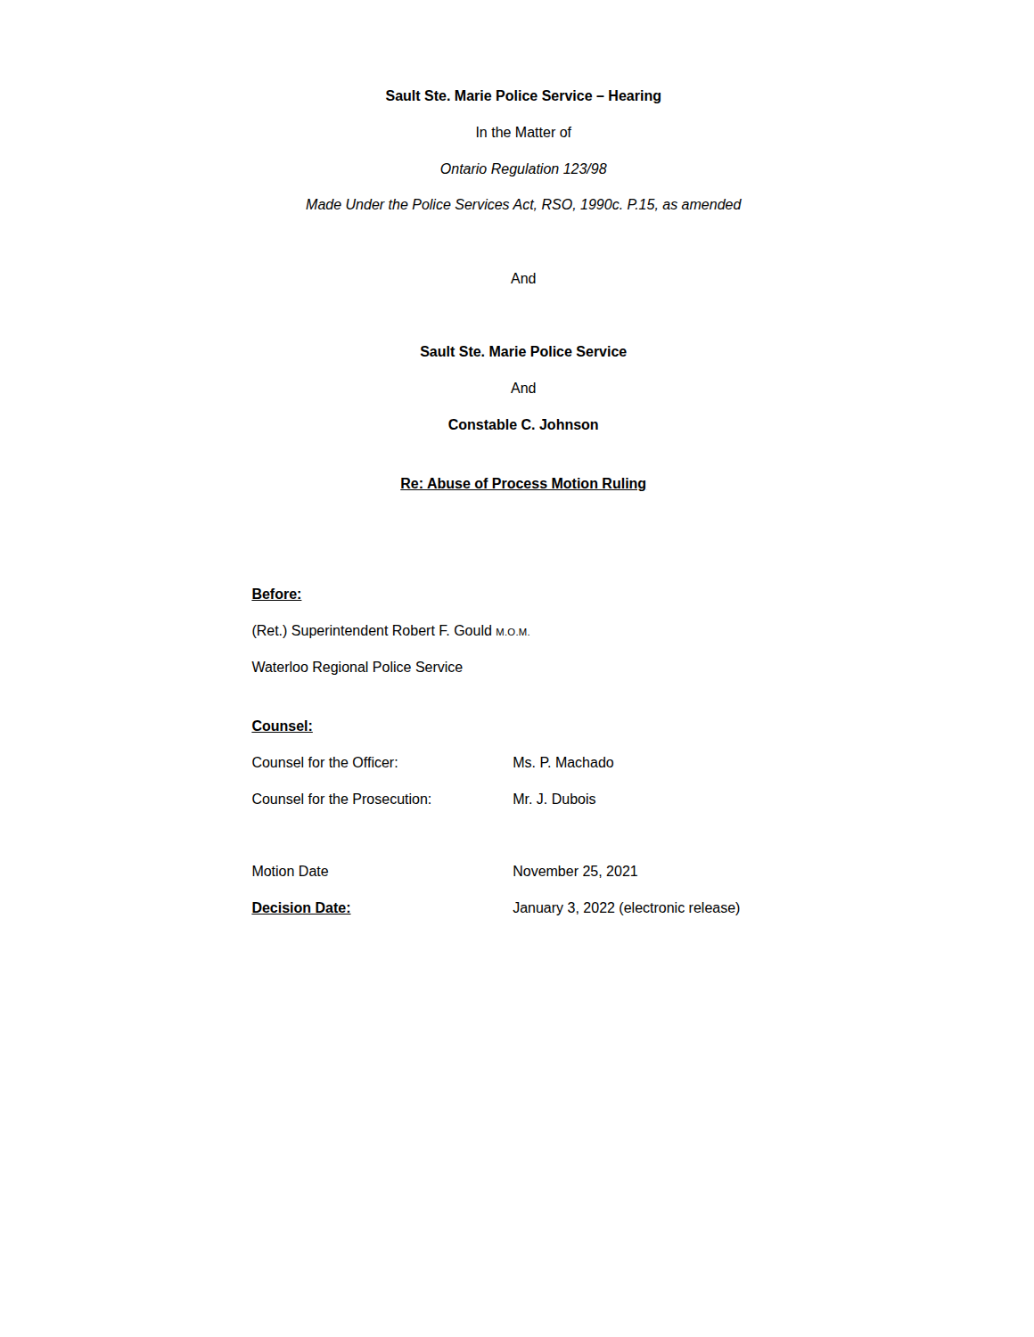Sault Ste. Marie Police Service – Hearing
In the Matter of
Ontario Regulation 123/98
Made Under the Police Services Act, RSO, 1990c. P.15, as amended
And
Sault Ste. Marie Police Service
And
Constable C. Johnson
Re: Abuse of Process Motion Ruling
Before:
(Ret.) Superintendent Robert F. Gould M.O.M.
Waterloo Regional Police Service
Counsel:
| Counsel for the Officer: | Ms. P. Machado |
| Counsel for the Prosecution: | Mr. J. Dubois |
| Motion Date | November 25, 2021 |
| Decision Date: | January 3, 2022 (electronic release) |